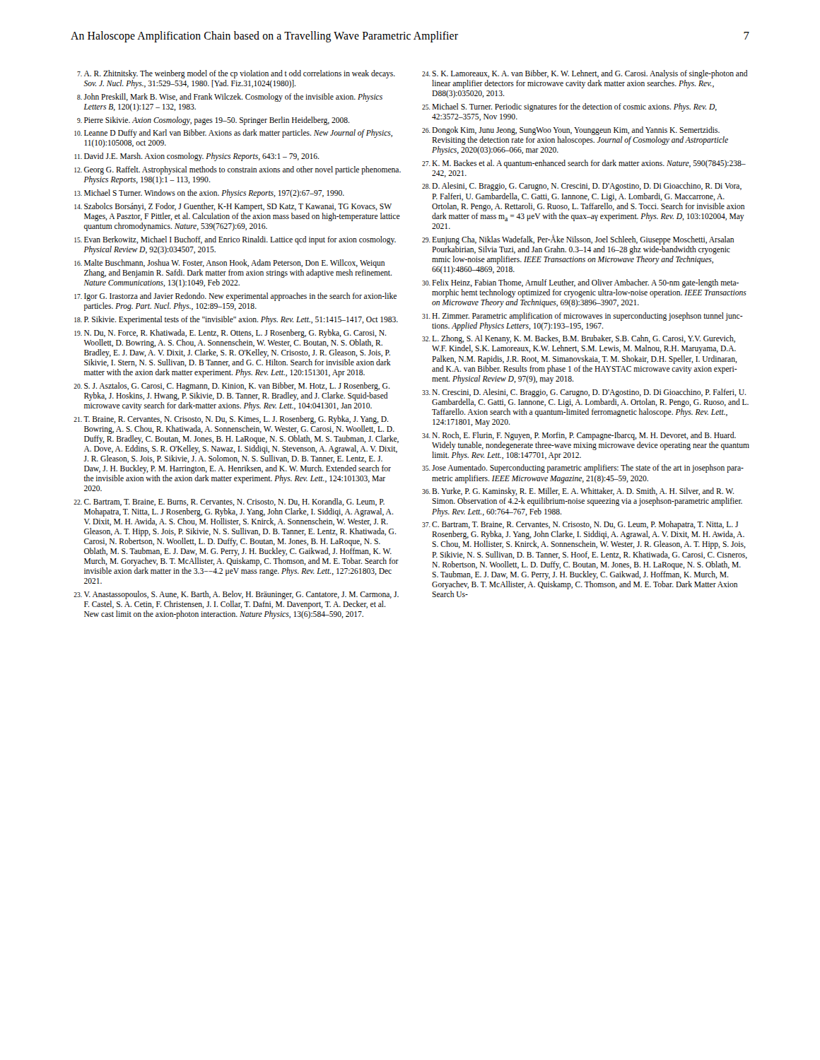An Haloscope Amplification Chain based on a Travelling Wave Parametric Amplifier
7
A. R. Zhitnitsky. The weinberg model of the cp violation and t odd correlations in weak decays. Sov. J. Nucl. Phys., 31:529–534, 1980. [Yad. Fiz.31,1024(1980)].
John Preskill, Mark B. Wise, and Frank Wilczek. Cosmology of the invisible axion. Physics Letters B, 120(1):127 – 132, 1983.
Pierre Sikivie. Axion Cosmology, pages 19–50. Springer Berlin Heidelberg, 2008.
Leanne D Duffy and Karl van Bibber. Axions as dark matter particles. New Journal of Physics, 11(10):105008, oct 2009.
David J.E. Marsh. Axion cosmology. Physics Reports, 643:1 – 79, 2016.
Georg G. Raffelt. Astrophysical methods to constrain axions and other novel particle phenomena. Physics Reports, 198(1):1 – 113, 1990.
Michael S Turner. Windows on the axion. Physics Reports, 197(2):67–97, 1990.
Szabolcs Borsányi, Z Fodor, J Guenther, K-H Kampert, SD Katz, T Kawanai, TG Kovacs, SW Mages, A Pasztor, F Pittler, et al. Calculation of the axion mass based on high-temperature lattice quantum chromodynamics. Nature, 539(7627):69, 2016.
Evan Berkowitz, Michael I Buchoff, and Enrico Rinaldi. Lattice qcd input for axion cosmology. Physical Review D, 92(3):034507, 2015.
Malte Buschmann, Joshua W. Foster, Anson Hook, Adam Peterson, Don E. Willcox, Weiqun Zhang, and Benjamin R. Safdi. Dark matter from axion strings with adaptive mesh refinement. Nature Communications, 13(1):1049, Feb 2022.
Igor G. Irastorza and Javier Redondo. New experimental approaches in the search for axion-like particles. Prog. Part. Nucl. Phys., 102:89–159, 2018.
P. Sikivie. Experimental tests of the "invisible" axion. Phys. Rev. Lett., 51:1415–1417, Oct 1983.
N. Du, N. Force, R. Khatiwada, E. Lentz, R. Ottens, L. J Rosenberg, G. Rybka, G. Carosi, N. Woollett, D. Bowring, A. S. Chou, A. Sonnenschein, W. Wester, C. Boutan, N. S. Oblath, R. Bradley, E. J. Daw, A. V. Dixit, J. Clarke, S. R. O'Kelley, N. Crisosto, J. R. Gleason, S. Jois, P. Sikivie, I. Stern, N. S. Sullivan, D. B Tanner, and G. C. Hilton. Search for invisible axion dark matter with the axion dark matter experiment. Phys. Rev. Lett., 120:151301, Apr 2018.
S. J. Asztalos, G. Carosi, C. Hagmann, D. Kinion, K. van Bibber, M. Hotz, L. J Rosenberg, G. Rybka, J. Hoskins, J. Hwang, P. Sikivie, D. B. Tanner, R. Bradley, and J. Clarke. Squid-based microwave cavity search for dark-matter axions. Phys. Rev. Lett., 104:041301, Jan 2010.
T. Braine, R. Cervantes, N. Crisosto, N. Du, S. Kimes, L. J. Rosenberg, G. Rybka, J. Yang, D. Bowring, A. S. Chou, R. Khatiwada, A. Sonnenschein, W. Wester, G. Carosi, N. Woollett, L. D. Duffy, R. Bradley, C. Boutan, M. Jones, B. H. LaRoque, N. S. Oblath, M. S. Taubman, J. Clarke, A. Dove, A. Eddins, S. R. O'Kelley, S. Nawaz, I. Siddiqi, N. Stevenson, A. Agrawal, A. V. Dixit, J. R. Gleason, S. Jois, P. Sikivie, J. A. Solomon, N. S. Sullivan, D. B. Tanner, E. Lentz, E. J. Daw, J. H. Buckley, P. M. Harrington, E. A. Henriksen, and K. W. Murch. Extended search for the invisible axion with the axion dark matter experiment. Phys. Rev. Lett., 124:101303, Mar 2020.
C. Bartram, T. Braine, E. Burns, R. Cervantes, N. Crisosto, N. Du, H. Korandla, G. Leum, P. Mohapatra, T. Nitta, L. J Rosenberg, G. Rybka, J. Yang, John Clarke, I. Siddiqi, A. Agrawal, A. V. Dixit, M. H. Awida, A. S. Chou, M. Hollister, S. Knirck, A. Sonnenschein, W. Wester, J. R. Gleason, A. T. Hipp, S. Jois, P. Sikivie, N. S. Sullivan, D. B. Tanner, E. Lentz, R. Khatiwada, G. Carosi, N. Robertson, N. Woollett, L. D. Duffy, C. Boutan, M. Jones, B. H. LaRoque, N. S. Oblath, M. S. Taubman, E. J. Daw, M. G. Perry, J. H. Buckley, C. Gaikwad, J. Hoffman, K. W. Murch, M. Goryachev, B. T. McAllister, A. Quiskamp, C. Thomson, and M. E. Tobar. Search for invisible axion dark matter in the 3.3−−4.2 μeV mass range. Phys. Rev. Lett., 127:261803, Dec 2021.
V. Anastassopoulos, S. Aune, K. Barth, A. Belov, H. Bräuninger, G. Cantatore, J. M. Carmona, J. F. Castel, S. A. Cetin, F. Christensen, J. I. Collar, T. Dafni, M. Davenport, T. A. Decker, et al. New cast limit on the axion-photon interaction. Nature Physics, 13(6):584–590, 2017.
S. K. Lamoreaux, K. A. van Bibber, K. W. Lehnert, and G. Carosi. Analysis of single-photon and linear amplifier detectors for microwave cavity dark matter axion searches. Phys. Rev., D88(3):035020, 2013.
Michael S. Turner. Periodic signatures for the detection of cosmic axions. Phys. Rev. D, 42:3572–3575, Nov 1990.
Dongok Kim, Junu Jeong, SungWoo Youn, Younggeun Kim, and Yannis K. Semertzidis. Revisiting the detection rate for axion haloscopes. Journal of Cosmology and Astroparticle Physics, 2020(03):066–066, mar 2020.
K. M. Backes et al. A quantum-enhanced search for dark matter axions. Nature, 590(7845):238–242, 2021.
D. Alesini, C. Braggio, G. Carugno, N. Crescini, D. D'Agostino, D. Di Gioacchino, R. Di Vora, P. Falferi, U. Gambardella, C. Gatti, G. Iannone, C. Ligi, A. Lombardi, G. Maccarrone, A. Ortolan, R. Pengo, A. Rettaroli, G. Ruoso, L. Taffarello, and S. Tocci. Search for invisible axion dark matter of mass ma = 43 μeV with the quax–aγ experiment. Phys. Rev. D, 103:102004, May 2021.
Eunjung Cha, Niklas Wadefalk, Per-Åke Nilsson, Joel Schleeh, Giuseppe Moschetti, Arsalan Pourkabirian, Silvia Tuzi, and Jan Grahn. 0.3–14 and 16–28 ghz wide-bandwidth cryogenic mmic low-noise amplifiers. IEEE Transactions on Microwave Theory and Techniques, 66(11):4860–4869, 2018.
Felix Heinz, Fabian Thome, Arnulf Leuther, and Oliver Ambacher. A 50-nm gate-length metamorphic hemt technology optimized for cryogenic ultra-low-noise operation. IEEE Transactions on Microwave Theory and Techniques, 69(8):3896–3907, 2021.
H. Zimmer. Parametric amplification of microwaves in superconducting josephson tunnel junctions. Applied Physics Letters, 10(7):193–195, 1967.
L. Zhong, S. Al Kenany, K. M. Backes, B.M. Brubaker, S.B. Cahn, G. Carosi, Y.V. Gurevich, W.F. Kindel, S.K. Lamoreaux, K.W. Lehnert, S.M. Lewis, M. Malnou, R.H. Maruyama, D.A. Palken, N.M. Rapidis, J.R. Root, M. Simanovskaia, T. M. Shokair, D.H. Speller, I. Urdinaran, and K.A. van Bibber. Results from phase 1 of the HAYSTAC microwave cavity axion experiment. Physical Review D, 97(9), may 2018.
N. Crescini, D. Alesini, C. Braggio, G. Carugno, D. D'Agostino, D. Di Gioacchino, P. Falferi, U. Gambardella, C. Gatti, G. Iannone, C. Ligi, A. Lombardi, A. Ortolan, R. Pengo, G. Ruoso, and L. Taffarello. Axion search with a quantum-limited ferromagnetic haloscope. Phys. Rev. Lett., 124:171801, May 2020.
N. Roch, E. Flurin, F. Nguyen, P. Morfin, P. Campagne-Ibarcq, M. H. Devoret, and B. Huard. Widely tunable, nondegenerate three-wave mixing microwave device operating near the quantum limit. Phys. Rev. Lett., 108:147701, Apr 2012.
Jose Aumentado. Superconducting parametric amplifiers: The state of the art in josephson parametric amplifiers. IEEE Microwave Magazine, 21(8):45–59, 2020.
B. Yurke, P. G. Kaminsky, R. E. Miller, E. A. Whittaker, A. D. Smith, A. H. Silver, and R. W. Simon. Observation of 4.2-k equilibrium-noise squeezing via a josephson-parametric amplifier. Phys. Rev. Lett., 60:764–767, Feb 1988.
C. Bartram, T. Braine, R. Cervantes, N. Crisosto, N. Du, G. Leum, P. Mohapatra, T. Nitta, L. J Rosenberg, G. Rybka, J. Yang, John Clarke, I. Siddiqi, A. Agrawal, A. V. Dixit, M. H. Awida, A. S. Chou, M. Hollister, S. Knirck, A. Sonnenschein, W. Wester, J. R. Gleason, A. T. Hipp, S. Jois, P. Sikivie, N. S. Sullivan, D. B. Tanner, S. Hoof, E. Lentz, R. Khatiwada, G. Carosi, C. Cisneros, N. Robertson, N. Woollett, L. D. Duffy, C. Boutan, M. Jones, B. H. LaRoque, N. S. Oblath, M. S. Taubman, E. J. Daw, M. G. Perry, J. H. Buckley, C. Gaikwad, J. Hoffman, K. Murch, M. Goryachev, B. T. McAllister, A. Quiskamp, C. Thomson, and M. E. Tobar. Dark Matter Axion Search Us-